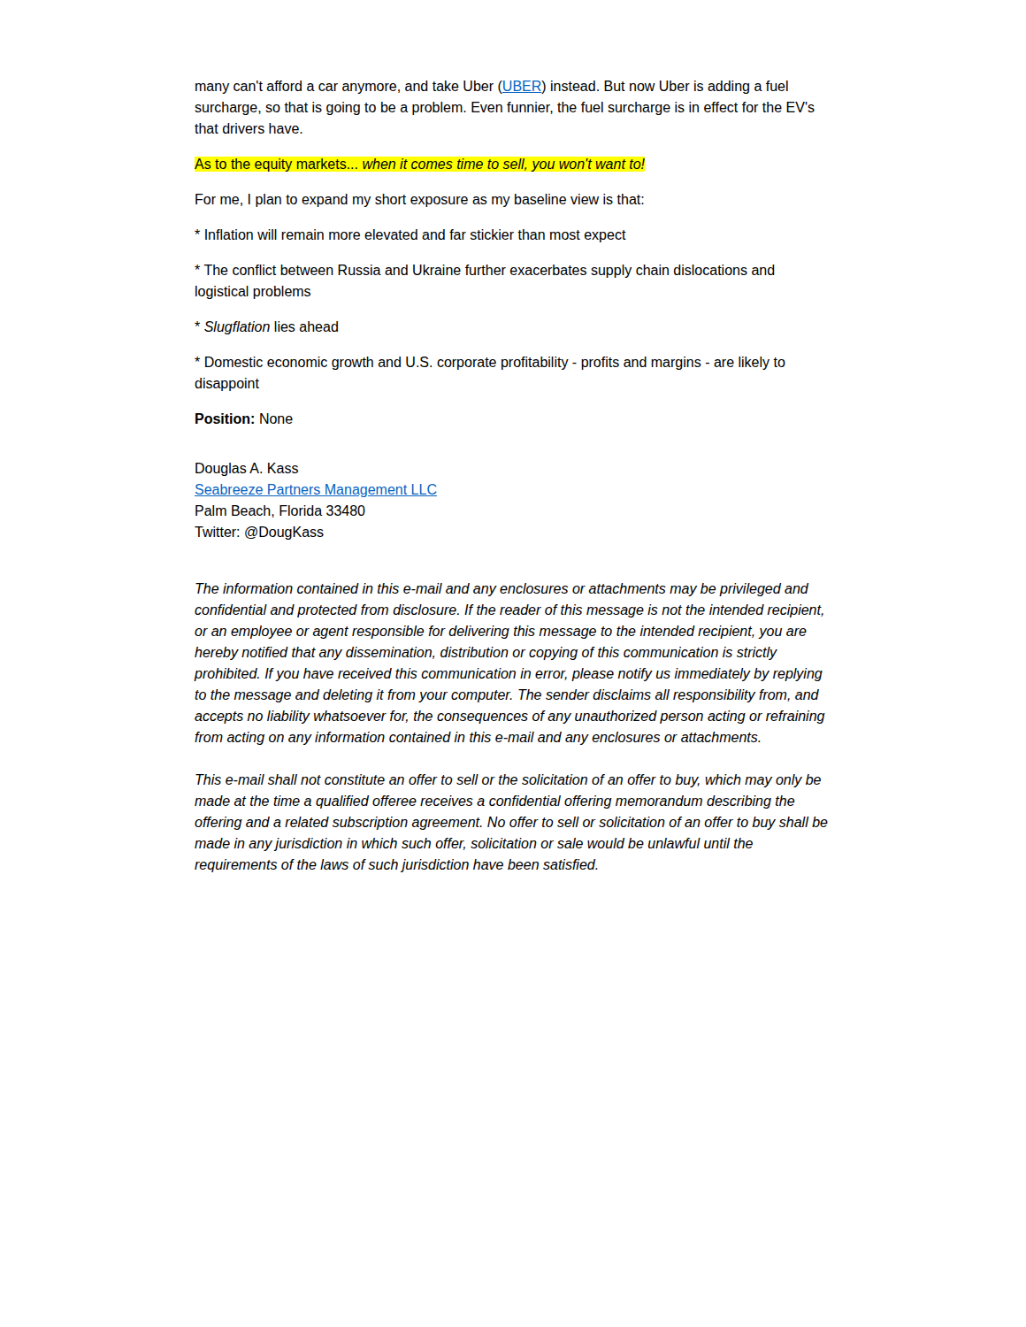many can't afford a car anymore, and take Uber (UBER) instead. But now Uber is adding a fuel surcharge, so that is going to be a problem. Even funnier, the fuel surcharge is in effect for the EV's that drivers have.
As to the equity markets... when it comes time to sell, you won't want to!
For me, I plan to expand my short exposure as my baseline view is that:
* Inflation will remain more elevated and far stickier than most expect
* The conflict between Russia and Ukraine further exacerbates supply chain dislocations and logistical problems
* Slugflation lies ahead
* Domestic economic growth and U.S. corporate profitability - profits and margins - are likely to disappoint
Position: None
Douglas A. Kass
Seabreeze Partners Management LLC
Palm Beach, Florida 33480
Twitter: @DougKass
The information contained in this e-mail and any enclosures or attachments may be privileged and confidential and protected from disclosure. If the reader of this message is not the intended recipient, or an employee or agent responsible for delivering this message to the intended recipient, you are hereby notified that any dissemination, distribution or copying of this communication is strictly prohibited. If you have received this communication in error, please notify us immediately by replying to the message and deleting it from your computer. The sender disclaims all responsibility from, and accepts no liability whatsoever for, the consequences of any unauthorized person acting or refraining from acting on any information contained in this e-mail and any enclosures or attachments.
This e-mail shall not constitute an offer to sell or the solicitation of an offer to buy, which may only be made at the time a qualified offeree receives a confidential offering memorandum describing the offering and a related subscription agreement. No offer to sell or solicitation of an offer to buy shall be made in any jurisdiction in which such offer, solicitation or sale would be unlawful until the requirements of the laws of such jurisdiction have been satisfied.